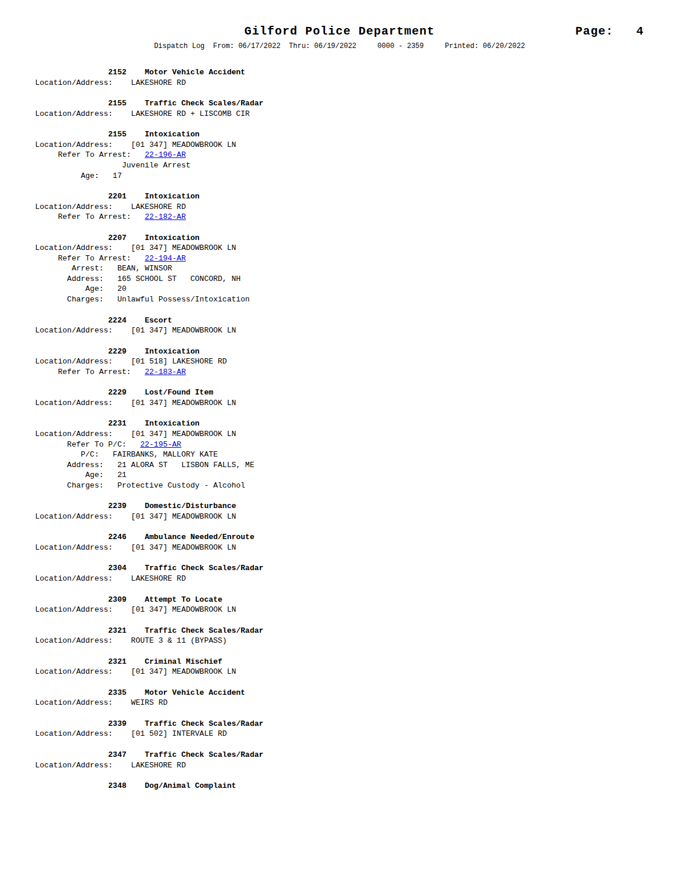Page: 4
Gilford Police Department
Dispatch Log From: 06/17/2022 Thru: 06/19/2022 0000 - 2359 Printed: 06/20/2022
2152 Motor Vehicle Accident
Location/Address: LAKESHORE RD
2155 Traffic Check Scales/Radar
Location/Address: LAKESHORE RD + LISCOMB CIR
2155 Intoxication
Location/Address: [01 347] MEADOWBROOK LN
Refer To Arrest: 22-196-AR
Juvenile Arrest
Age: 17
2201 Intoxication
Location/Address: LAKESHORE RD
Refer To Arrest: 22-182-AR
2207 Intoxication
Location/Address: [01 347] MEADOWBROOK LN
Refer To Arrest: 22-194-AR
Arrest: BEAN, WINSOR
Address: 165 SCHOOL ST CONCORD, NH
Age: 20
Charges: Unlawful Possess/Intoxication
2224 Escort
Location/Address: [01 347] MEADOWBROOK LN
2229 Intoxication
Location/Address: [01 518] LAKESHORE RD
Refer To Arrest: 22-183-AR
2229 Lost/Found Item
Location/Address: [01 347] MEADOWBROOK LN
2231 Intoxication
Location/Address: [01 347] MEADOWBROOK LN
Refer To P/C: 22-195-AR
P/C: FAIRBANKS, MALLORY KATE
Address: 21 ALORA ST LISBON FALLS, ME
Age: 21
Charges: Protective Custody - Alcohol
2239 Domestic/Disturbance
Location/Address: [01 347] MEADOWBROOK LN
2246 Ambulance Needed/Enroute
Location/Address: [01 347] MEADOWBROOK LN
2304 Traffic Check Scales/Radar
Location/Address: LAKESHORE RD
2309 Attempt To Locate
Location/Address: [01 347] MEADOWBROOK LN
2321 Traffic Check Scales/Radar
Location/Address: ROUTE 3 & 11 (BYPASS)
2321 Criminal Mischief
Location/Address: [01 347] MEADOWBROOK LN
2335 Motor Vehicle Accident
Location/Address: WEIRS RD
2339 Traffic Check Scales/Radar
Location/Address: [01 502] INTERVALE RD
2347 Traffic Check Scales/Radar
Location/Address: LAKESHORE RD
2348 Dog/Animal Complaint